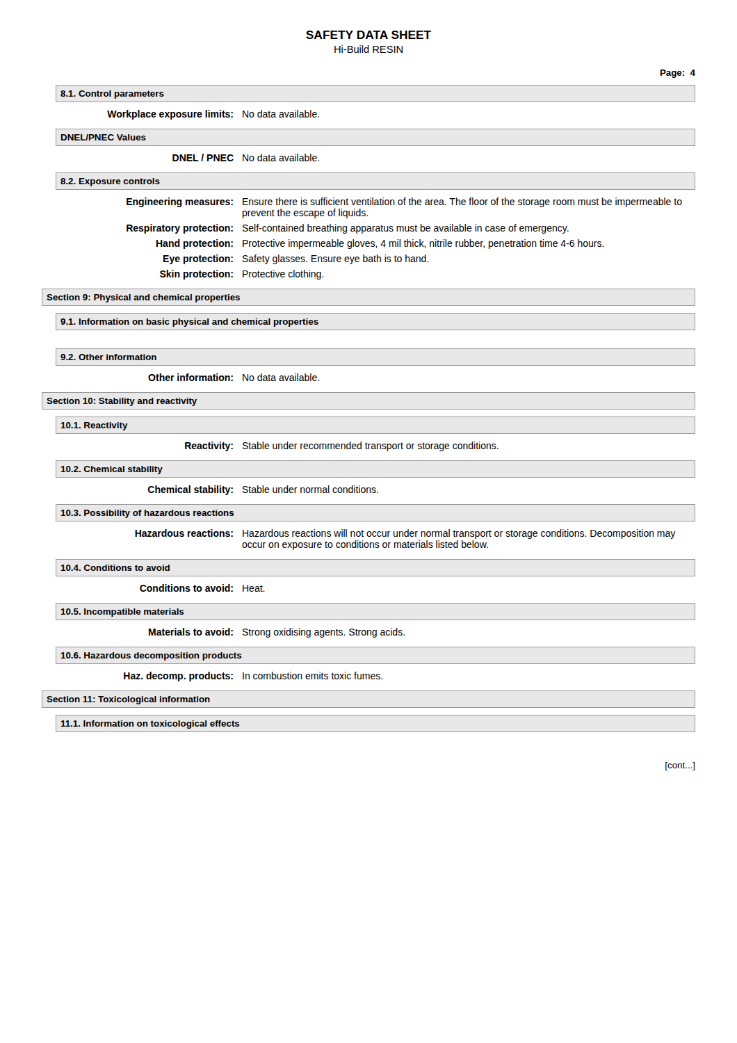SAFETY DATA SHEET
Hi-Build RESIN
Page: 4
8.1. Control parameters
| Workplace exposure limits: | No data available. |
DNEL/PNEC Values
| DNEL / PNEC | No data available. |
8.2. Exposure controls
| Engineering measures: | Ensure there is sufficient ventilation of the area. The floor of the storage room must be impermeable to prevent the escape of liquids. |
| Respiratory protection: | Self-contained breathing apparatus must be available in case of emergency. |
| Hand protection: | Protective impermeable gloves, 4 mil thick, nitrile rubber, penetration time 4-6 hours. |
| Eye protection: | Safety glasses. Ensure eye bath is to hand. |
| Skin protection: | Protective clothing. |
Section 9: Physical and chemical properties
9.1. Information on basic physical and chemical properties
9.2. Other information
| Other information: | No data available. |
Section 10: Stability and reactivity
10.1. Reactivity
| Reactivity: | Stable under recommended transport or storage conditions. |
10.2. Chemical stability
| Chemical stability: | Stable under normal conditions. |
10.3. Possibility of hazardous reactions
| Hazardous reactions: | Hazardous reactions will not occur under normal transport or storage conditions. Decomposition may occur on exposure to conditions or materials listed below. |
10.4. Conditions to avoid
| Conditions to avoid: | Heat. |
10.5. Incompatible materials
| Materials to avoid: | Strong oxidising agents. Strong acids. |
10.6. Hazardous decomposition products
| Haz. decomp. products: | In combustion emits toxic fumes. |
Section 11: Toxicological information
11.1. Information on toxicological effects
[cont...]